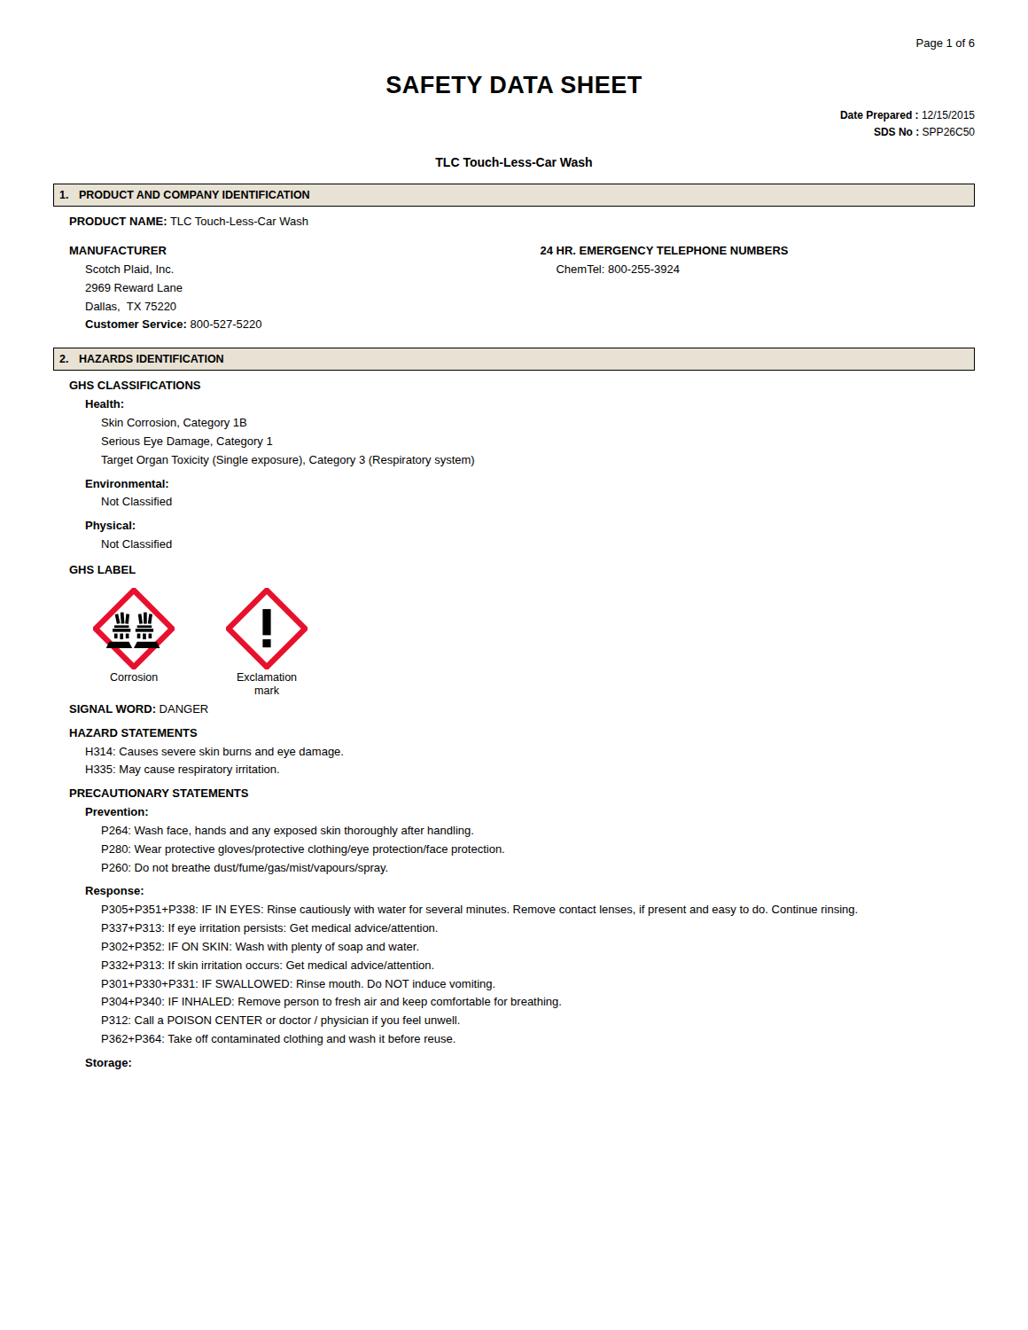Page 1 of 6
SAFETY DATA SHEET
Date Prepared : 12/15/2015
SDS No : SPP26C50
TLC Touch-Less-Car Wash
1. PRODUCT AND COMPANY IDENTIFICATION
PRODUCT NAME: TLC Touch-Less-Car Wash
MANUFACTURER
Scotch Plaid, Inc.
2969 Reward Lane
Dallas, TX 75220
Customer Service: 800-527-5220
24 HR. EMERGENCY TELEPHONE NUMBERS
ChemTel: 800-255-3924
2. HAZARDS IDENTIFICATION
GHS CLASSIFICATIONS
Health:
Skin Corrosion, Category 1B
Serious Eye Damage, Category 1
Target Organ Toxicity (Single exposure), Category 3 (Respiratory system)
Environmental:
Not Classified
Physical:
Not Classified
GHS LABEL
Corrosion
Exclamation
mark
SIGNAL WORD: DANGER
HAZARD STATEMENTS
H314: Causes severe skin burns and eye damage.
H335: May cause respiratory irritation.
PRECAUTIONARY STATEMENTS
Prevention:
P264: Wash face, hands and any exposed skin thoroughly after handling.
P280: Wear protective gloves/protective clothing/eye protection/face protection.
P260: Do not breathe dust/fume/gas/mist/vapours/spray.
Response:
P305+P351+P338: IF IN EYES: Rinse cautiously with water for several minutes. Remove contact lenses, if present and easy to do. Continue rinsing.
P337+P313: If eye irritation persists: Get medical advice/attention.
P302+P352: IF ON SKIN: Wash with plenty of soap and water.
P332+P313: If skin irritation occurs: Get medical advice/attention.
P301+P330+P331: IF SWALLOWED: Rinse mouth. Do NOT induce vomiting.
P304+P340: IF INHALED: Remove person to fresh air and keep comfortable for breathing.
P312: Call a POISON CENTER or doctor / physician if you feel unwell.
P362+P364: Take off contaminated clothing and wash it before reuse.
Storage: